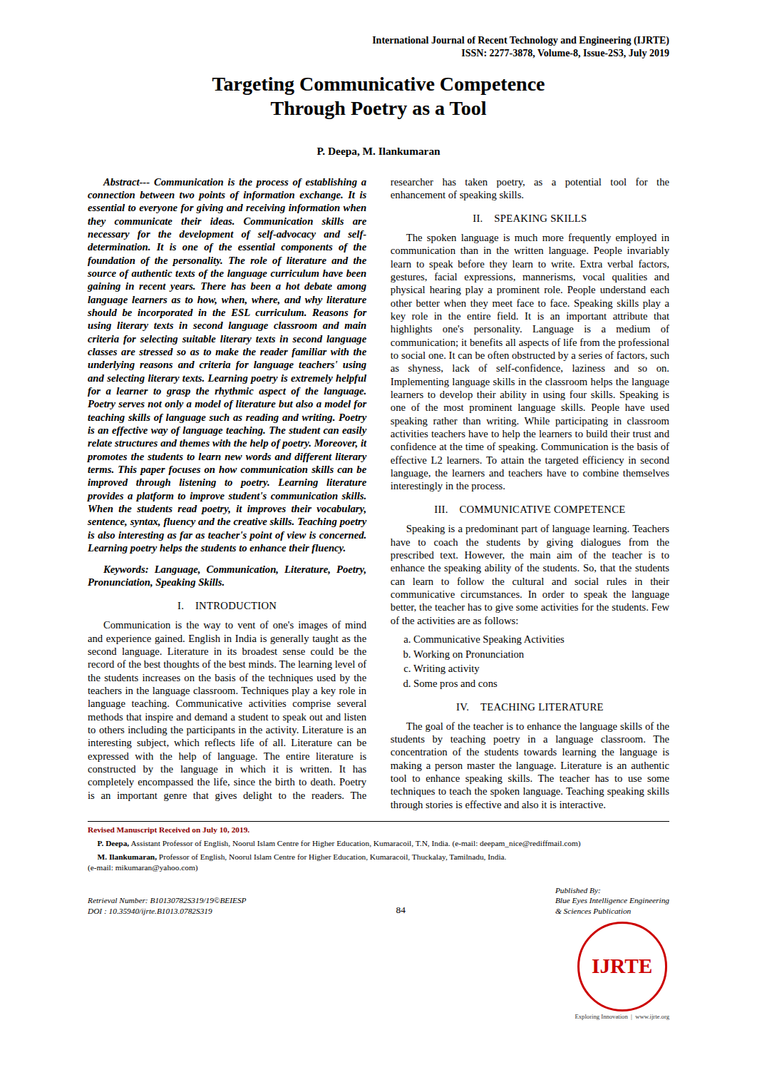International Journal of Recent Technology and Engineering (IJRTE)
ISSN: 2277-3878, Volume-8, Issue-2S3, July 2019
Targeting Communicative Competence
Through Poetry as a Tool
P. Deepa, M. Ilankumaran
Abstract--- Communication is the process of establishing a connection between two points of information exchange. It is essential to everyone for giving and receiving information when they communicate their ideas. Communication skills are necessary for the development of self-advocacy and self-determination. It is one of the essential components of the foundation of the personality. The role of literature and the source of authentic texts of the language curriculum have been gaining in recent years. There has been a hot debate among language learners as to how, when, where, and why literature should be incorporated in the ESL curriculum. Reasons for using literary texts in second language classroom and main criteria for selecting suitable literary texts in second language classes are stressed so as to make the reader familiar with the underlying reasons and criteria for language teachers' using and selecting literary texts. Learning poetry is extremely helpful for a learner to grasp the rhythmic aspect of the language. Poetry serves not only a model of literature but also a model for teaching skills of language such as reading and writing. Poetry is an effective way of language teaching. The student can easily relate structures and themes with the help of poetry. Moreover, it promotes the students to learn new words and different literary terms. This paper focuses on how communication skills can be improved through listening to poetry. Learning literature provides a platform to improve student's communication skills. When the students read poetry, it improves their vocabulary, sentence, syntax, fluency and the creative skills. Teaching poetry is also interesting as far as teacher's point of view is concerned. Learning poetry helps the students to enhance their fluency.
Keywords: Language, Communication, Literature, Poetry, Pronunciation, Speaking Skills.
I. Introduction
Communication is the way to vent of one's images of mind and experience gained. English in India is generally taught as the second language. Literature in its broadest sense could be the record of the best thoughts of the best minds. The learning level of the students increases on the basis of the techniques used by the teachers in the language classroom. Techniques play a key role in language teaching. Communicative activities comprise several methods that inspire and demand a student to speak out and listen to others including the participants in the activity. Literature is an interesting subject, which reflects life of all. Literature can be expressed with the help of language. The entire literature is constructed by the language in which it is written. It has completely encompassed the life, since the birth to death. Poetry is an important genre that gives delight to the readers. The researcher has taken poetry, as a potential tool for the enhancement of speaking skills.
II. Speaking Skills
The spoken language is much more frequently employed in communication than in the written language. People invariably learn to speak before they learn to write. Extra verbal factors, gestures, facial expressions, mannerisms, vocal qualities and physical hearing play a prominent role. People understand each other better when they meet face to face. Speaking skills play a key role in the entire field. It is an important attribute that highlights one's personality. Language is a medium of communication; it benefits all aspects of life from the professional to social one. It can be often obstructed by a series of factors, such as shyness, lack of self-confidence, laziness and so on. Implementing language skills in the classroom helps the language learners to develop their ability in using four skills. Speaking is one of the most prominent language skills. People have used speaking rather than writing. While participating in classroom activities teachers have to help the learners to build their trust and confidence at the time of speaking. Communication is the basis of effective L2 learners. To attain the targeted efficiency in second language, the learners and teachers have to combine themselves interestingly in the process.
III. Communicative Competence
Speaking is a predominant part of language learning. Teachers have to coach the students by giving dialogues from the prescribed text. However, the main aim of the teacher is to enhance the speaking ability of the students. So, that the students can learn to follow the cultural and social rules in their communicative circumstances. In order to speak the language better, the teacher has to give some activities for the students. Few of the activities are as follows:
Communicative Speaking Activities
Working on Pronunciation
Writing activity
Some pros and cons
IV. Teaching Literature
The goal of the teacher is to enhance the language skills of the students by teaching poetry in a language classroom. The concentration of the students towards learning the language is making a person master the language. Literature is an authentic tool to enhance speaking skills. The teacher has to use some techniques to teach the spoken language. Teaching speaking skills through stories is effective and also it is interactive.
Revised Manuscript Received on July 10, 2019.
P. Deepa, Assistant Professor of English, Noorul Islam Centre for Higher Education, Kumaracoil, T.N, India. (e-mail: deepam_nice@rediffmail.com)
M. Ilankumaran, Professor of English, Noorul Islam Centre for Higher Education, Kumaracoil, Thuckalay, Tamilnadu, India.
(e-mail: mikumaran@yahoo.com)
Retrieval Number: B10130782S319/19©BEIESP
DOI : 10.35940/ijrte.B1013.0782S319
84
Published By:
Blue Eyes Intelligence Engineering
& Sciences Publication
IJRTE
Exploring Innovation | www.ijrte.org